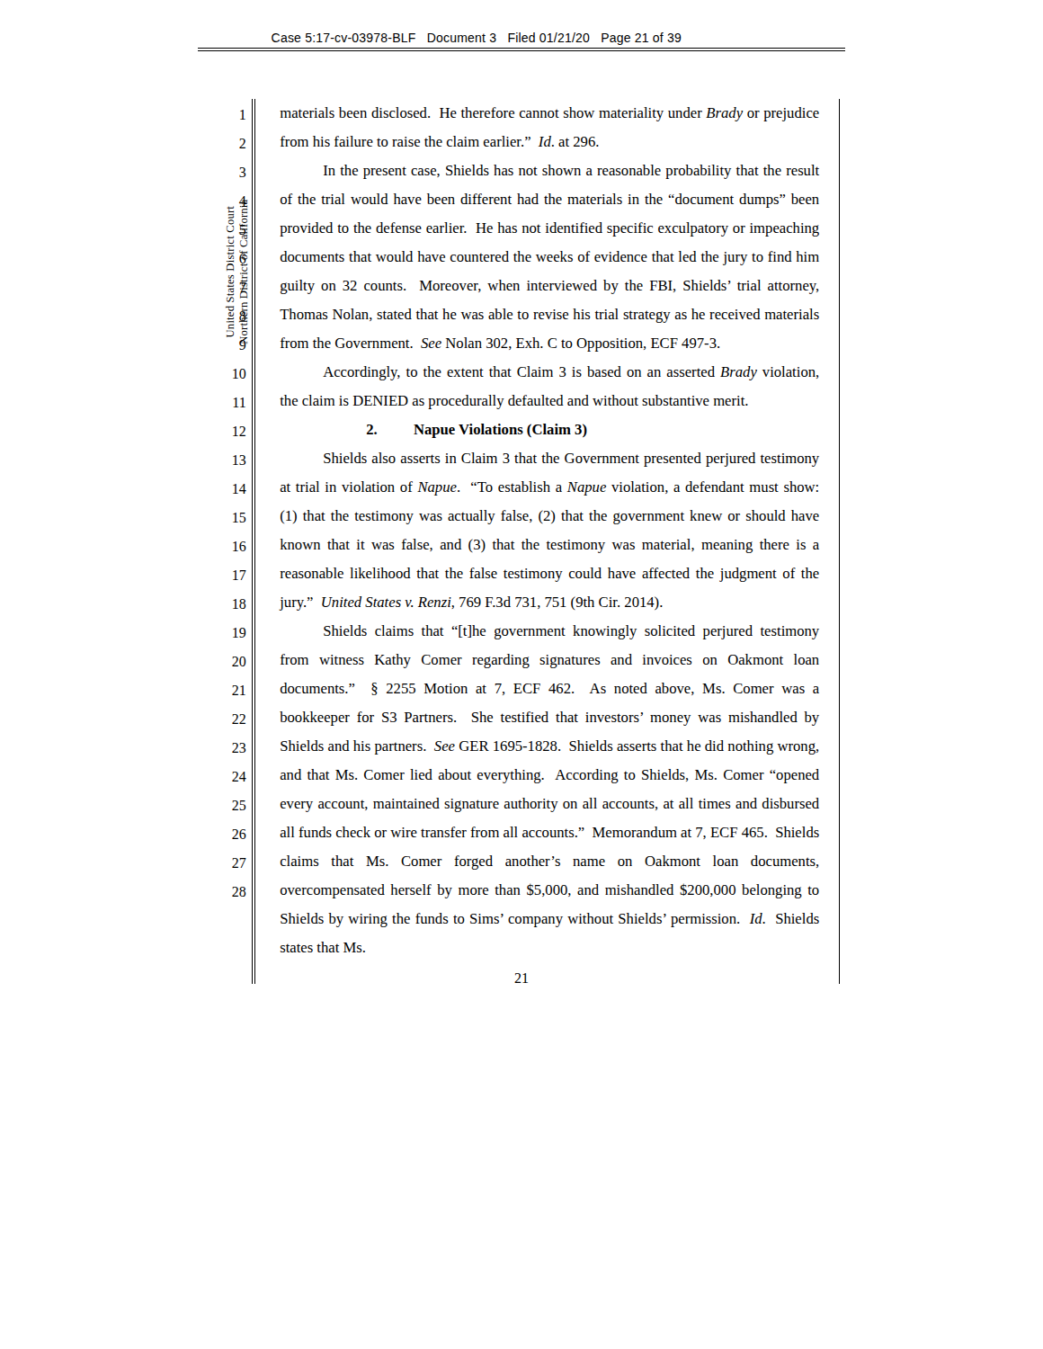Case 5:17-cv-03978-BLF Document 3 Filed 01/21/20 Page 21 of 39
1
2
3
4
5
6
7
8
9
10
11
12
13
14
15
16
17
18
19
20
21
22
23
24
25
26
27
28
United States District Court Northern District of California
materials been disclosed. He therefore cannot show materiality under Brady or prejudice from his failure to raise the claim earlier.” Id. at 296.
In the present case, Shields has not shown a reasonable probability that the result of the trial would have been different had the materials in the “document dumps” been provided to the defense earlier. He has not identified specific exculpatory or impeaching documents that would have countered the weeks of evidence that led the jury to find him guilty on 32 counts. Moreover, when interviewed by the FBI, Shields’ trial attorney, Thomas Nolan, stated that he was able to revise his trial strategy as he received materials from the Government. See Nolan 302, Exh. C to Opposition, ECF 497-3.
Accordingly, to the extent that Claim 3 is based on an asserted Brady violation, the claim is DENIED as procedurally defaulted and without substantive merit.
2. Napue Violations (Claim 3)
Shields also asserts in Claim 3 that the Government presented perjured testimony at trial in violation of Napue. “To establish a Napue violation, a defendant must show: (1) that the testimony was actually false, (2) that the government knew or should have known that it was false, and (3) that the testimony was material, meaning there is a reasonable likelihood that the false testimony could have affected the judgment of the jury.” United States v. Renzi, 769 F.3d 731, 751 (9th Cir. 2014).
Shields claims that “[t]he government knowingly solicited perjured testimony from witness Kathy Comer regarding signatures and invoices on Oakmont loan documents.” § 2255 Motion at 7, ECF 462. As noted above, Ms. Comer was a bookkeeper for S3 Partners. She testified that investors’ money was mishandled by Shields and his partners. See GER 1695-1828. Shields asserts that he did nothing wrong, and that Ms. Comer lied about everything. According to Shields, Ms. Comer “opened every account, maintained signature authority on all accounts, at all times and disbursed all funds check or wire transfer from all accounts.” Memorandum at 7, ECF 465. Shields claims that Ms. Comer forged another’s name on Oakmont loan documents, overcompensated herself by more than $5,000, and mishandled $200,000 belonging to Shields by wiring the funds to Sims’ company without Shields’ permission. Id. Shields states that Ms.
21